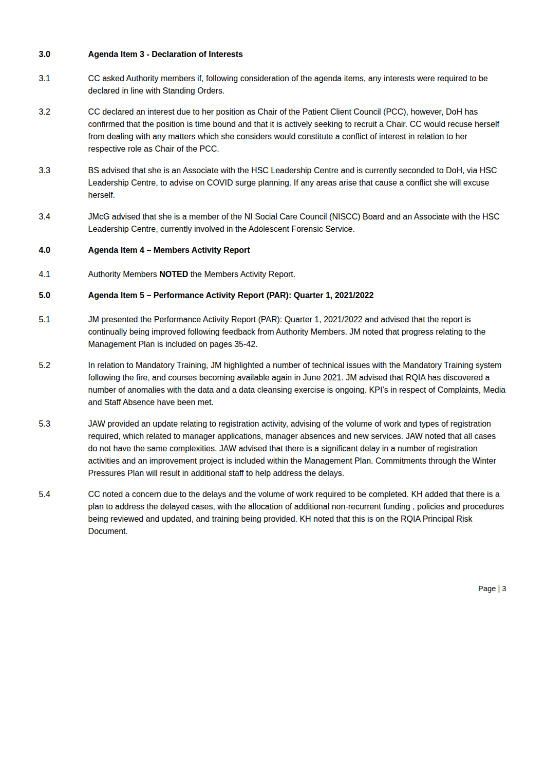3.0
Agenda Item 3 - Declaration of Interests
3.1
CC asked Authority members if, following consideration of the agenda items, any interests were required to be declared in line with Standing Orders.
3.2
CC declared an interest due to her position as Chair of the Patient Client Council (PCC), however, DoH has confirmed that the position is time bound and that it is actively seeking to recruit a Chair. CC would recuse herself from dealing with any matters which she considers would constitute a conflict of interest in relation to her respective role as Chair of the PCC.
3.3
BS advised that she is an Associate with the HSC Leadership Centre and is currently seconded to DoH, via HSC Leadership Centre, to advise on COVID surge planning. If any areas arise that cause a conflict she will excuse herself.
3.4
JMcG advised that she is a member of the NI Social Care Council (NISCC) Board and an Associate with the HSC Leadership Centre, currently involved in the Adolescent Forensic Service.
4.0
Agenda Item 4 – Members Activity Report
4.1
Authority Members NOTED the Members Activity Report.
5.0
Agenda Item 5 – Performance Activity Report (PAR): Quarter 1, 2021/2022
5.1
JM presented the Performance Activity Report (PAR): Quarter 1, 2021/2022 and advised that the report is continually being improved following feedback from Authority Members. JM noted that progress relating to the Management Plan is included on pages 35-42.
5.2
In relation to Mandatory Training, JM highlighted a number of technical issues with the Mandatory Training system following the fire, and courses becoming available again in June 2021. JM advised that RQIA has discovered a number of anomalies with the data and a data cleansing exercise is ongoing. KPI’s in respect of Complaints, Media and Staff Absence have been met.
5.3
JAW provided an update relating to registration activity, advising of the volume of work and types of registration required, which related to manager applications, manager absences and new services. JAW noted that all cases do not have the same complexities. JAW advised that there is a significant delay in a number of registration activities and an improvement project is included within the Management Plan. Commitments through the Winter Pressures Plan will result in additional staff to help address the delays.
5.4
CC noted a concern due to the delays and the volume of work required to be completed. KH added that there is a plan to address the delayed cases, with the allocation of additional non-recurrent funding , policies and procedures being reviewed and updated, and training being provided. KH noted that this is on the RQIA Principal Risk Document.
Page | 3